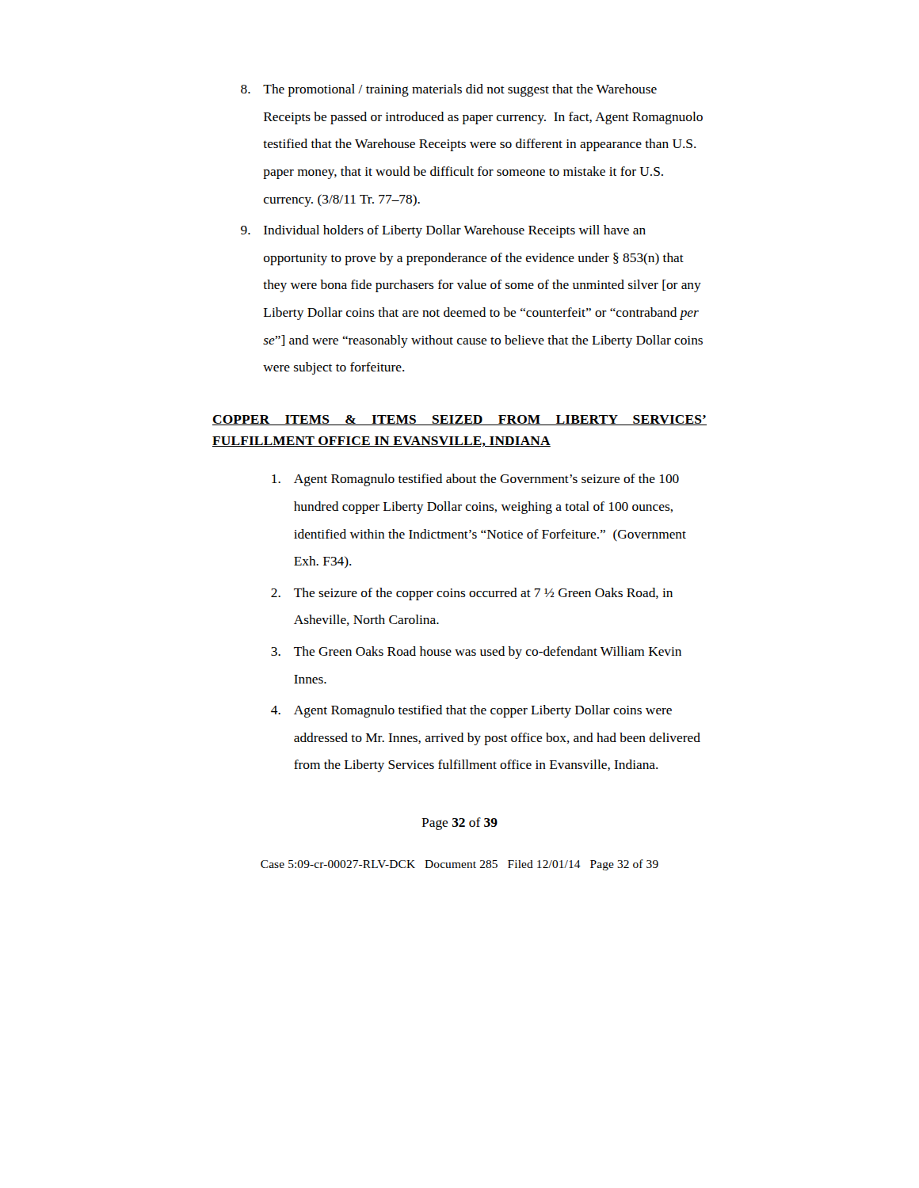The promotional / training materials did not suggest that the Warehouse Receipts be passed or introduced as paper currency. In fact, Agent Romagnuolo testified that the Warehouse Receipts were so different in appearance than U.S. paper money, that it would be difficult for someone to mistake it for U.S. currency. (3/8/11 Tr. 77–78).
Individual holders of Liberty Dollar Warehouse Receipts will have an opportunity to prove by a preponderance of the evidence under § 853(n) that they were bona fide purchasers for value of some of the unminted silver [or any Liberty Dollar coins that are not deemed to be “counterfeit” or “contraband per se”] and were “reasonably without cause to believe that the Liberty Dollar coins were subject to forfeiture.
COPPER ITEMS & ITEMS SEIZED FROM LIBERTY SERVICES’ FULFILLMENT OFFICE IN EVANSVILLE, INDIANA
Agent Romagnulo testified about the Government’s seizure of the 100 hundred copper Liberty Dollar coins, weighing a total of 100 ounces, identified within the Indictment’s “Notice of Forfeiture.” (Government Exh. F34).
The seizure of the copper coins occurred at 7 ½ Green Oaks Road, in Asheville, North Carolina.
The Green Oaks Road house was used by co-defendant William Kevin Innes.
Agent Romagnulo testified that the copper Liberty Dollar coins were addressed to Mr. Innes, arrived by post office box, and had been delivered from the Liberty Services fulfillment office in Evansville, Indiana.
Page 32 of 39
Case 5:09-cr-00027-RLV-DCK Document 285 Filed 12/01/14 Page 32 of 39